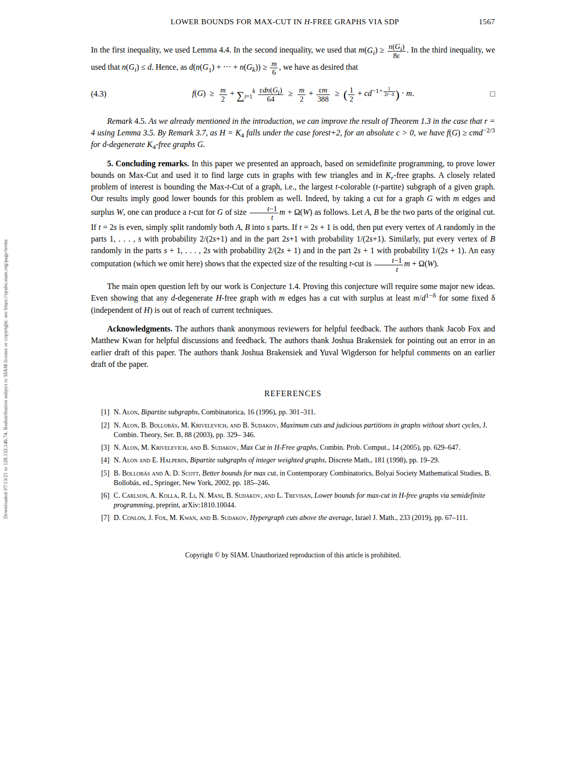Downloaded 07/13/21 to 129.132.146.74. Redistribution subject to SIAM license or copyright; see https://epubs.siam.org/page/terms
LOWER BOUNDS FOR MAX-CUT IN H-FREE GRAPHS VIA SDP 1567
In the first inequality, we used Lemma 4.4. In the second inequality, we used that m(Gi) ≥ n(Gi) 8ε. In the third inequality, we used that n(Gi) ≤ d. Hence, as d(n(G1) + ··· + n(Gk)) ≥ m 6, we have as desired that
(4.3) f(G) ≥ m 2 + ∑i=1k εdn(Gi) 64 ≥ m 2 + εm 388 ≥ (12 + cd−1+12r−4) · m. □
Remark 4.5. As we already mentioned in the introduction, we can improve the result of Theorem 1.3 in the case that r = 4 using Lemma 3.5. By Remark 3.7, as H = K4 falls under the case forest+2, for an absolute c > 0, we have f(G) ≥ cmd−2/3 for d-degenerate K4-free graphs G.
5. Concluding remarks. In this paper we presented an approach, based on semidefinite programming, to prove lower bounds on Max-Cut and used it to find large cuts in graphs with few triangles and in Kr-free graphs. A closely related problem of interest is bounding the Max-t-Cut of a graph, i.e., the largest t-colorable (t-partite) subgraph of a given graph. Our results imply good lower bounds for this problem as well. Indeed, by taking a cut for a graph G with m edges and surplus W, one can produce a t-cut for G of size t−1 t m + Ω(W) as follows. Let A, B be the two parts of the original cut. If t = 2s is even, simply split randomly both A, B into s parts. If t = 2s + 1 is odd, then put every vertex of A randomly in the parts 1, . . . , s with probability 2/(2s+1) and in the part 2s+1 with probability 1/(2s+1). Similarly, put every vertex of B randomly in the parts s + 1, . . . , 2s with probability 2/(2s + 1) and in the part 2s + 1 with probability 1/(2s + 1). An easy computation (which we omit here) shows that the expected size of the resulting t-cut is t−1 t m + Ω(W).
The main open question left by our work is Conjecture 1.4. Proving this conjecture will require some major new ideas. Even showing that any d-degenerate H-free graph with m edges has a cut with surplus at least m/d1−δ for some fixed δ (independent of H) is out of reach of current techniques.
Acknowledgments. The authors thank anonymous reviewers for helpful feedback. The authors thank Jacob Fox and Matthew Kwan for helpful discussions and feedback. The authors thank Joshua Brakensiek for pointing out an error in an earlier draft of this paper. The authors thank Joshua Brakensiek and Yuval Wigderson for helpful comments on an earlier draft of the paper.
REFERENCES
[1] N. Alon, Bipartite subgraphs, Combinatorica, 16 (1996), pp. 301–311.
[2] N. Alon, B. Bollobás, M. Krivelevich, and B. Sudakov, Maximum cuts and judicious partitions in graphs without short cycles, J. Combin. Theory, Ser. B, 88 (2003), pp. 329– 346.
[3] N. Alon, M. Krivelevich, and B. Sudakov, Max Cut in H-Free graphs, Combin. Prob. Comput., 14 (2005), pp. 629–647.
[4] N. Alon and E. Halperin, Bipartite subgraphs of integer weighted graphs, Discrete Math., 181 (1998), pp. 19–29.
[5] B. Bollobás and A. D. Scott, Better bounds for max cut, in Contemporary Combinatorics, Bolyai Society Mathematical Studies, B. Bollobás, ed., Springer, New York, 2002, pp. 185–246.
[6] C. Carlson, A. Kolla, R. Li, N. Mani, B. Sudakov, and L. Trevisan, Lower bounds for max-cut in H-free graphs via semidefinite programming, preprint, arXiv:1810.10044.
[7] D. Conlon, J. Fox, M. Kwan, and B. Sudakov, Hypergraph cuts above the average, Israel J. Math., 233 (2019), pp. 67–111.
Copyright © by SIAM. Unauthorized reproduction of this article is prohibited.